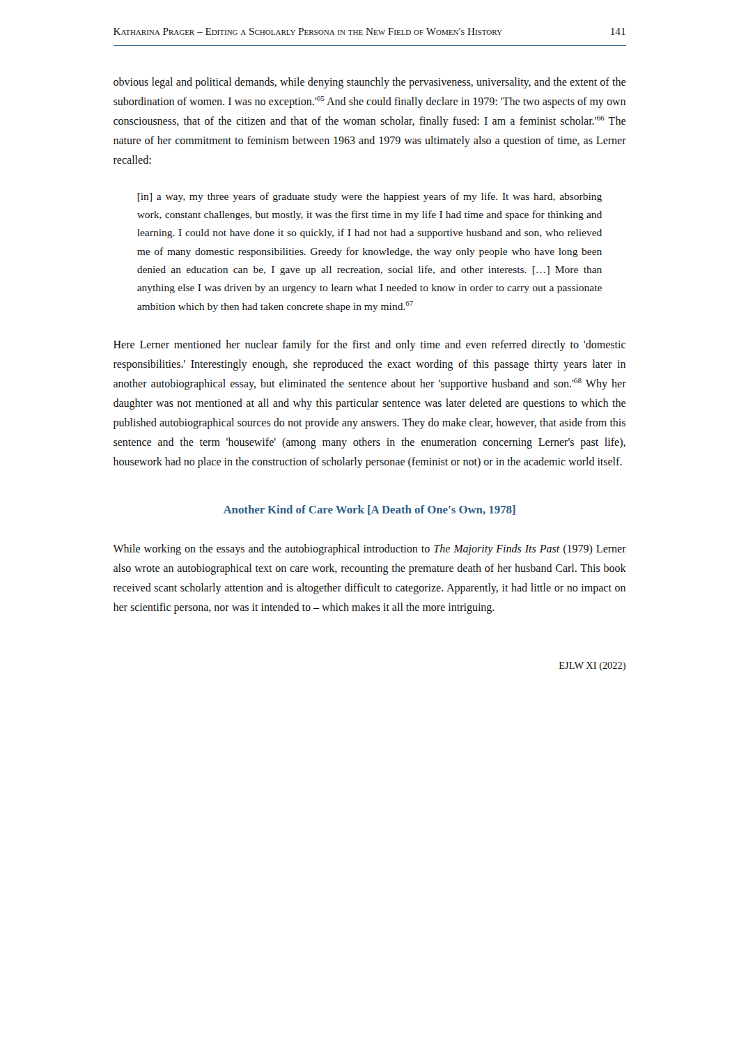Katharina Prager – Editing a Scholarly Persona in the New Field of Women's History 141
obvious legal and political demands, while denying staunchly the pervasiveness, universality, and the extent of the subordination of women. I was no exception.'65 And she could finally declare in 1979: 'The two aspects of my own consciousness, that of the citizen and that of the woman scholar, finally fused: I am a feminist scholar.'66 The nature of her commitment to feminism between 1963 and 1979 was ultimately also a question of time, as Lerner recalled:
[in] a way, my three years of graduate study were the happiest years of my life. It was hard, absorbing work, constant challenges, but mostly, it was the first time in my life I had time and space for thinking and learning. I could not have done it so quickly, if I had not had a supportive husband and son, who relieved me of many domestic responsibilities. Greedy for knowledge, the way only people who have long been denied an education can be, I gave up all recreation, social life, and other interests. […] More than anything else I was driven by an urgency to learn what I needed to know in order to carry out a passionate ambition which by then had taken concrete shape in my mind.67
Here Lerner mentioned her nuclear family for the first and only time and even referred directly to 'domestic responsibilities.' Interestingly enough, she reproduced the exact wording of this passage thirty years later in another autobiographical essay, but eliminated the sentence about her 'supportive husband and son.'68 Why her daughter was not mentioned at all and why this particular sentence was later deleted are questions to which the published autobiographical sources do not provide any answers. They do make clear, however, that aside from this sentence and the term 'housewife' (among many others in the enumeration concerning Lerner's past life), housework had no place in the construction of scholarly personae (feminist or not) or in the academic world itself.
Another Kind of Care Work [A Death of One's Own, 1978]
While working on the essays and the autobiographical introduction to The Majority Finds Its Past (1979) Lerner also wrote an autobiographical text on care work, recounting the premature death of her husband Carl. This book received scant scholarly attention and is altogether difficult to categorize. Apparently, it had little or no impact on her scientific persona, nor was it intended to – which makes it all the more intriguing.
EJLW XI (2022)